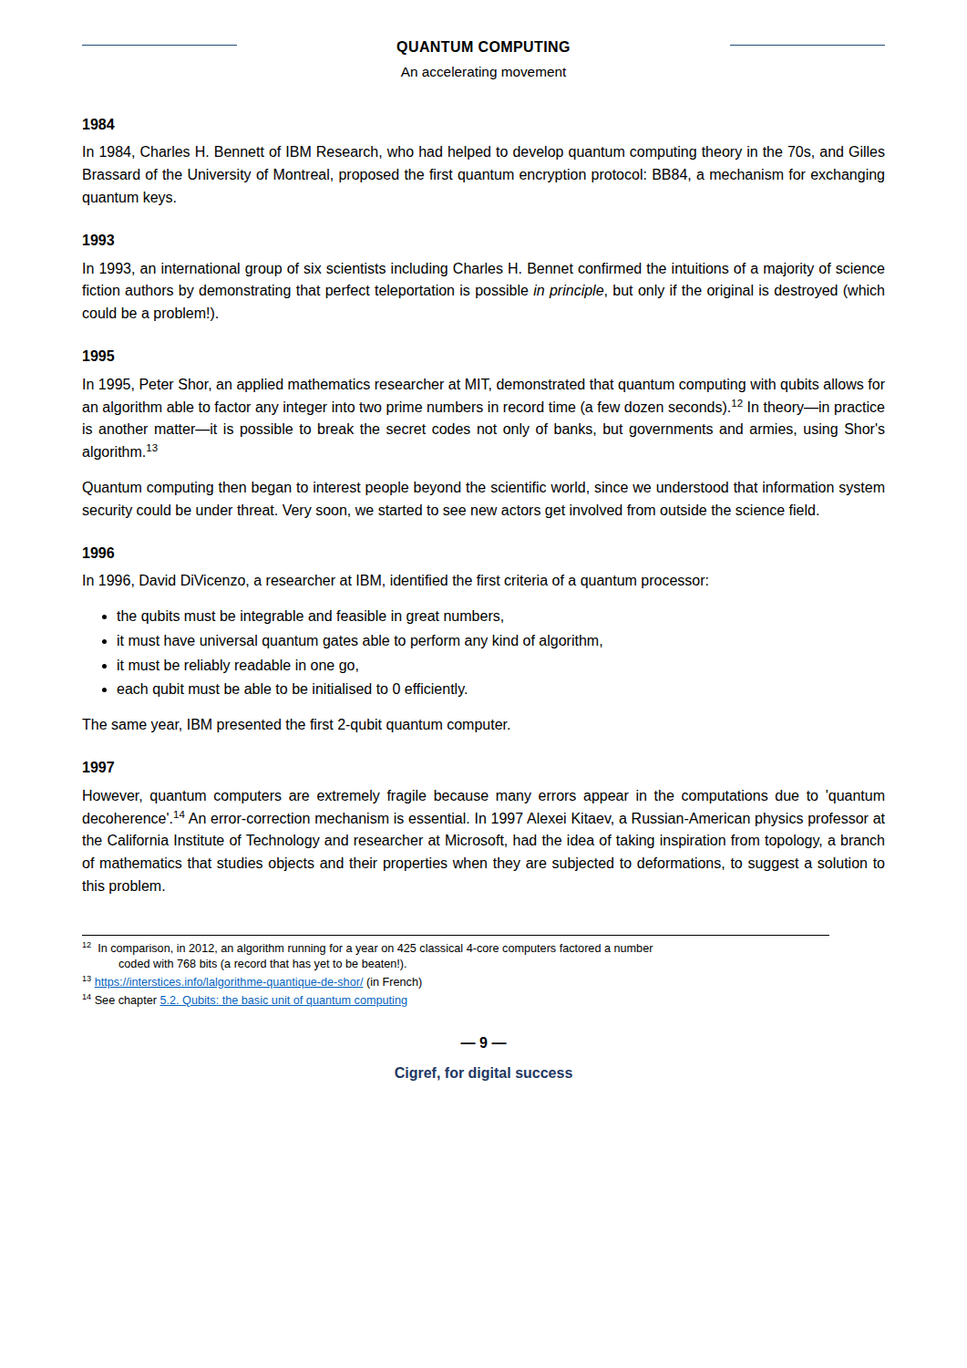QUANTUM COMPUTING
An accelerating movement
1984
In 1984, Charles H. Bennett of IBM Research, who had helped to develop quantum computing theory in the 70s, and Gilles Brassard of the University of Montreal, proposed the first quantum encryption protocol: BB84, a mechanism for exchanging quantum keys.
1993
In 1993, an international group of six scientists including Charles H. Bennet confirmed the intuitions of a majority of science fiction authors by demonstrating that perfect teleportation is possible in principle, but only if the original is destroyed (which could be a problem!).
1995
In 1995, Peter Shor, an applied mathematics researcher at MIT, demonstrated that quantum computing with qubits allows for an algorithm able to factor any integer into two prime numbers in record time (a few dozen seconds).12 In theory—in practice is another matter—it is possible to break the secret codes not only of banks, but governments and armies, using Shor's algorithm.13
Quantum computing then began to interest people beyond the scientific world, since we understood that information system security could be under threat. Very soon, we started to see new actors get involved from outside the science field.
1996
In 1996, David DiVicenzo, a researcher at IBM, identified the first criteria of a quantum processor:
the qubits must be integrable and feasible in great numbers,
it must have universal quantum gates able to perform any kind of algorithm,
it must be reliably readable in one go,
each qubit must be able to be initialised to 0 efficiently.
The same year, IBM presented the first 2-qubit quantum computer.
1997
However, quantum computers are extremely fragile because many errors appear in the computations due to 'quantum decoherence'.14 An error-correction mechanism is essential. In 1997 Alexei Kitaev, a Russian-American physics professor at the California Institute of Technology and researcher at Microsoft, had the idea of taking inspiration from topology, a branch of mathematics that studies objects and their properties when they are subjected to deformations, to suggest a solution to this problem.
12 In comparison, in 2012, an algorithm running for a year on 425 classical 4-core computers factored a number coded with 768 bits (a record that has yet to be beaten!).
13 https://interstices.info/lalgorithme-quantique-de-shor/ (in French)
14 See chapter 5.2. Qubits: the basic unit of quantum computing
— 9 —
Cigref, for digital success